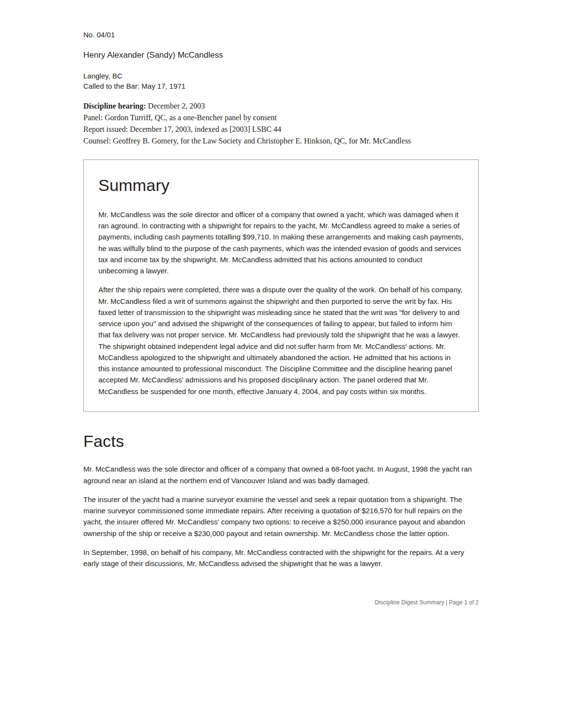No. 04/01
Henry Alexander (Sandy) McCandless
Langley, BC
Called to the Bar: May 17, 1971
Discipline hearing: December 2, 2003
Panel: Gordon Turriff, QC, as a one-Bencher panel by consent
Report issued: December 17, 2003, indexed as [2003] LSBC 44
Counsel: Geoffrey B. Gomery, for the Law Society and Christopher E. Hinkson, QC, for Mr. McCandless
Summary
Mr. McCandless was the sole director and officer of a company that owned a yacht, which was damaged when it ran aground. In contracting with a shipwright for repairs to the yacht, Mr. McCandless agreed to make a series of payments, including cash payments totalling $99,710. In making these arrangements and making cash payments, he was wilfully blind to the purpose of the cash payments, which was the intended evasion of goods and services tax and income tax by the shipwright. Mr. McCandless admitted that his actions amounted to conduct unbecoming a lawyer.
After the ship repairs were completed, there was a dispute over the quality of the work. On behalf of his company, Mr. McCandless filed a writ of summons against the shipwright and then purported to serve the writ by fax. His faxed letter of transmission to the shipwright was misleading since he stated that the writ was "for delivery to and service upon you" and advised the shipwright of the consequences of failing to appear, but failed to inform him that fax delivery was not proper service. Mr. McCandless had previously told the shipwright that he was a lawyer. The shipwright obtained independent legal advice and did not suffer harm from Mr. McCandless' actions. Mr. McCandless apologized to the shipwright and ultimately abandoned the action. He admitted that his actions in this instance amounted to professional misconduct. The Discipline Committee and the discipline hearing panel accepted Mr. McCandless' admissions and his proposed disciplinary action. The panel ordered that Mr. McCandless be suspended for one month, effective January 4, 2004, and pay costs within six months.
Facts
Mr. McCandless was the sole director and officer of a company that owned a 68-foot yacht. In August, 1998 the yacht ran aground near an island at the northern end of Vancouver Island and was badly damaged.
The insurer of the yacht had a marine surveyor examine the vessel and seek a repair quotation from a shipwright. The marine surveyor commissioned some immediate repairs. After receiving a quotation of $216,570 for hull repairs on the yacht, the insurer offered Mr. McCandless' company two options: to receive a $250,000 insurance payout and abandon ownership of the ship or receive a $230,000 payout and retain ownership. Mr. McCandless chose the latter option.
In September, 1998, on behalf of his company, Mr. McCandless contracted with the shipwright for the repairs. At a very early stage of their discussions, Mr. McCandless advised the shipwright that he was a lawyer.
Discipline Digest Summary | Page 1 of 2